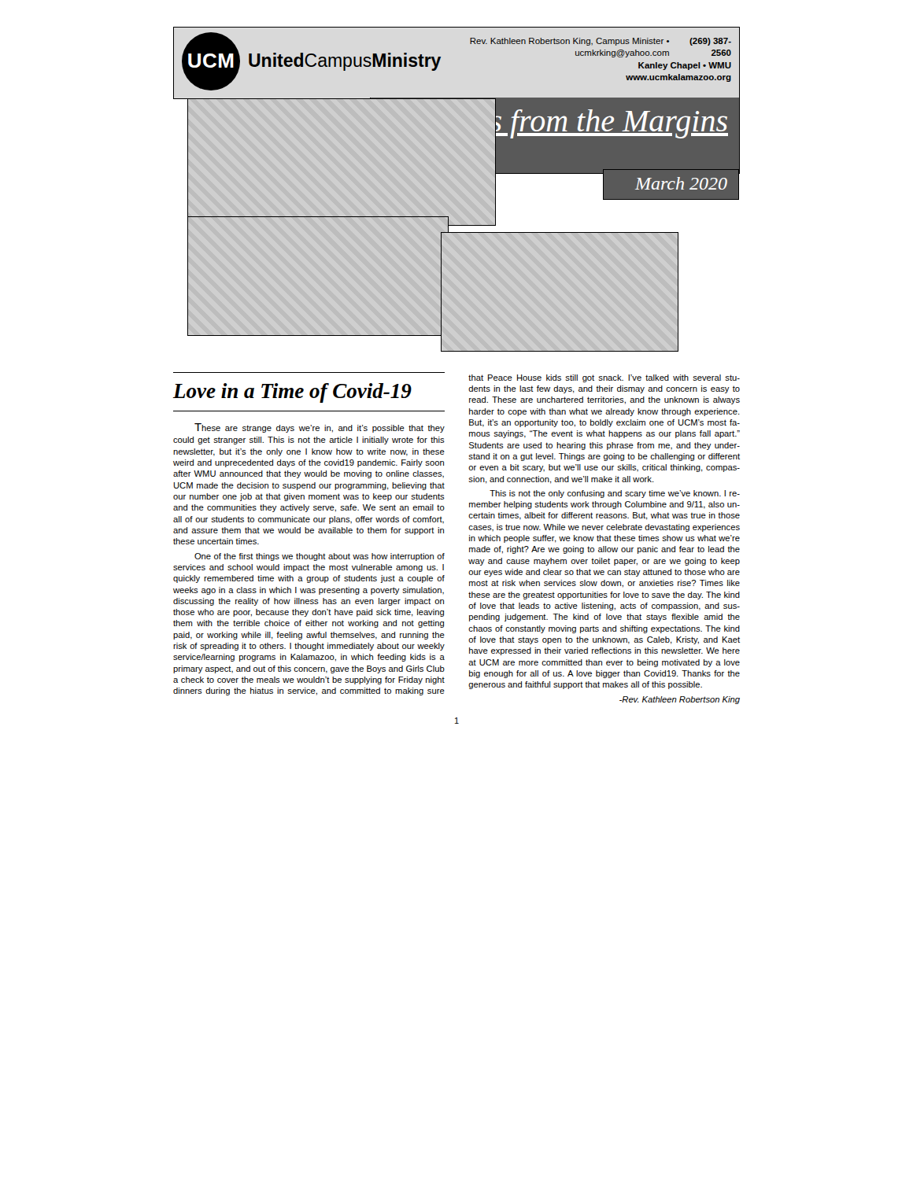UCM
UnitedCampus Ministry
Rev. Kathleen Robertson King, Campus Minister • ucmkrking@yahoo.com (269) 387-2560
Kanley Chapel • WMU
www.ucmkalamazoo.org
Notes from the Margins
March 2020
Love in a Time of Covid-19
These are strange days we’re in, and it’s possible that they could get stranger still. This is not the article I initially wrote for this newsletter, but it’s the only one I know how to write now, in these weird and unprecedented days of the covid19 pandemic. Fairly soon after WMU announced that they would be moving to online classes, UCM made the decision to suspend our programming, believing that our number one job at that given moment was to keep our students and the communities they actively serve, safe. We sent an email to all of our students to communicate our plans, offer words of comfort, and assure them that we would be available to them for support in these uncertain times.
One of the first things we thought about was how interruption of services and school would impact the most vulnerable among us. I quickly remembered time with a group of students just a couple of weeks ago in a class in which I was presenting a poverty simulation, discussing the reality of how illness has an even larger impact on those who are poor, because they don’t have paid sick time, leaving them with the terrible choice of either not working and not getting paid, or working while ill, feeling awful themselves, and running the risk of spreading it to others. I thought immediately about our weekly service/learning programs in Kalamazoo, in which feeding kids is a primary aspect, and out of this concern, gave the Boys and Girls Club a check to cover the meals we wouldn’t be supplying for Friday night dinners during the hiatus in service, and committed to making sure that Peace House kids still got snack. I’ve talked with several students in the last few days, and their dismay and concern is easy to read. These are unchartered territories, and the unknown is always harder to cope with than what we already know through experience. But, it’s an opportunity too, to boldly exclaim one of UCM’s most famous sayings, “The event is what happens as our plans fall apart.” Students are used to hearing this phrase from me, and they understand it on a gut level. Things are going to be challenging or different or even a bit scary, but we’ll use our skills, critical thinking, compassion, and connection, and we’ll make it all work.
This is not the only confusing and scary time we’ve known. I remember helping students work through Columbine and 9/11, also uncertain times, albeit for different reasons. But, what was true in those cases, is true now. While we never celebrate devastating experiences in which people suffer, we know that these times show us what we’re made of, right? Are we going to allow our panic and fear to lead the way and cause mayhem over toilet paper, or are we going to keep our eyes wide and clear so that we can stay attuned to those who are most at risk when services slow down, or anxieties rise? Times like these are the greatest opportunities for love to save the day. The kind of love that leads to active listening, acts of compassion, and suspending judgement. The kind of love that stays flexible amid the chaos of constantly moving parts and shifting expectations. The kind of love that stays open to the unknown, as Caleb, Kristy, and Kaet have expressed in their varied reflections in this newsletter. We here at UCM are more committed than ever to being motivated by a love big enough for all of us. A love bigger than Covid19. Thanks for the generous and faithful support that makes all of this possible.
-Rev. Kathleen Robertson King
1